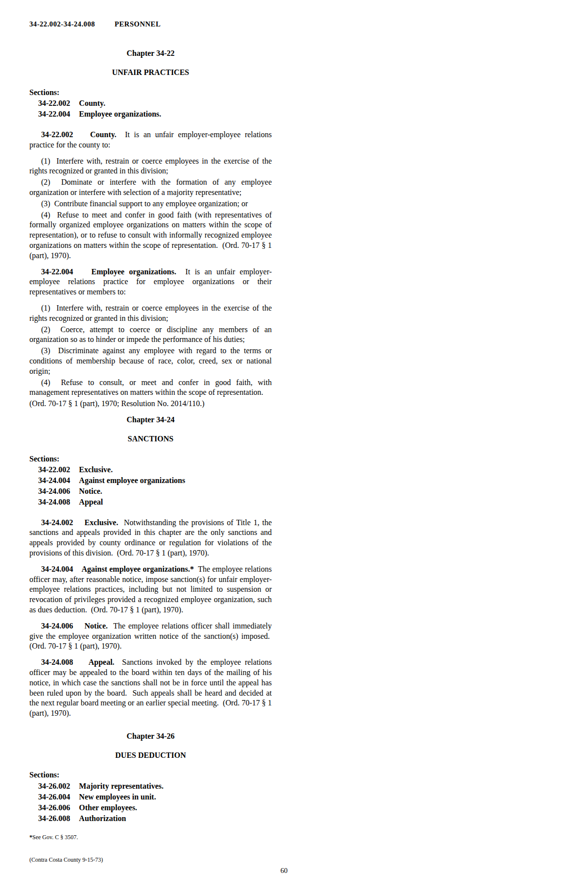34-22.002-34-24.008 PERSONNEL
Chapter 34-22
UNFAIR PRACTICES
Sections:
| 34-22.002 | County. |
| 34-22.004 | Employee organizations. |
34-22.002 County. It is an unfair employer-employee relations practice for the county to:
(1) Interfere with, restrain or coerce employees in the exercise of the rights recognized or granted in this division;
(2) Dominate or interfere with the formation of any employee organization or interfere with selection of a majority representative;
(3) Contribute financial support to any employee organization; or
(4) Refuse to meet and confer in good faith (with representatives of formally organized employee organizations on matters within the scope of representation), or to refuse to consult with informally recognized employee organizations on matters within the scope of representation. (Ord. 70-17 § 1 (part), 1970).
34-22.004 Employee organizations. It is an unfair employer-employee relations practice for employee organizations or their representatives or members to:
(1) Interfere with, restrain or coerce employees in the exercise of the rights recognized or granted in this division;
(2) Coerce, attempt to coerce or discipline any members of an organization so as to hinder or impede the performance of his duties;
(3) Discriminate against any employee with regard to the terms or conditions of membership because of race, color, creed, sex or national origin;
(4) Refuse to consult, or meet and confer in good faith, with management representatives on matters within the scope of representation.
(Ord. 70-17 § 1 (part), 1970; Resolution No. 2014/110.)
Chapter 34-24
SANCTIONS
Sections:
| 34-22.002 | Exclusive. |
| 34-24.004 | Against employee organizations |
| 34-24.006 | Notice. |
| 34-24.008 | Appeal |
34-24.002 Exclusive. Notwithstanding the provisions of Title 1, the sanctions and appeals provided in this chapter are the only sanctions and appeals provided by county ordinance or regulation for violations of the provisions of this division. (Ord. 70-17 § 1 (part), 1970).
34-24.004 Against employee organizations.* The employee relations officer may, after reasonable notice, impose sanction(s) for unfair employer-employee relations practices, including but not limited to suspension or revocation of privileges provided a recognized employee organization, such as dues deduction. (Ord. 70-17 § 1 (part), 1970).
34-24.006 Notice. The employee relations officer shall immediately give the employee organization written notice of the sanction(s) imposed. (Ord. 70-17 § 1 (part), 1970).
34-24.008 Appeal. Sanctions invoked by the employee relations officer may be appealed to the board within ten days of the mailing of his notice, in which case the sanctions shall not be in force until the appeal has been ruled upon by the board. Such appeals shall be heard and decided at the next regular board meeting or an earlier special meeting. (Ord. 70-17 § 1 (part), 1970).
Chapter 34-26
DUES DEDUCTION
Sections:
| 34-26.002 | Majority representatives. |
| 34-26.004 | New employees in unit. |
| 34-26.006 | Other employees. |
| 34-26.008 | Authorization |
*See Gov. C § 3507.
(Contra Costa County 9-15-73)
60